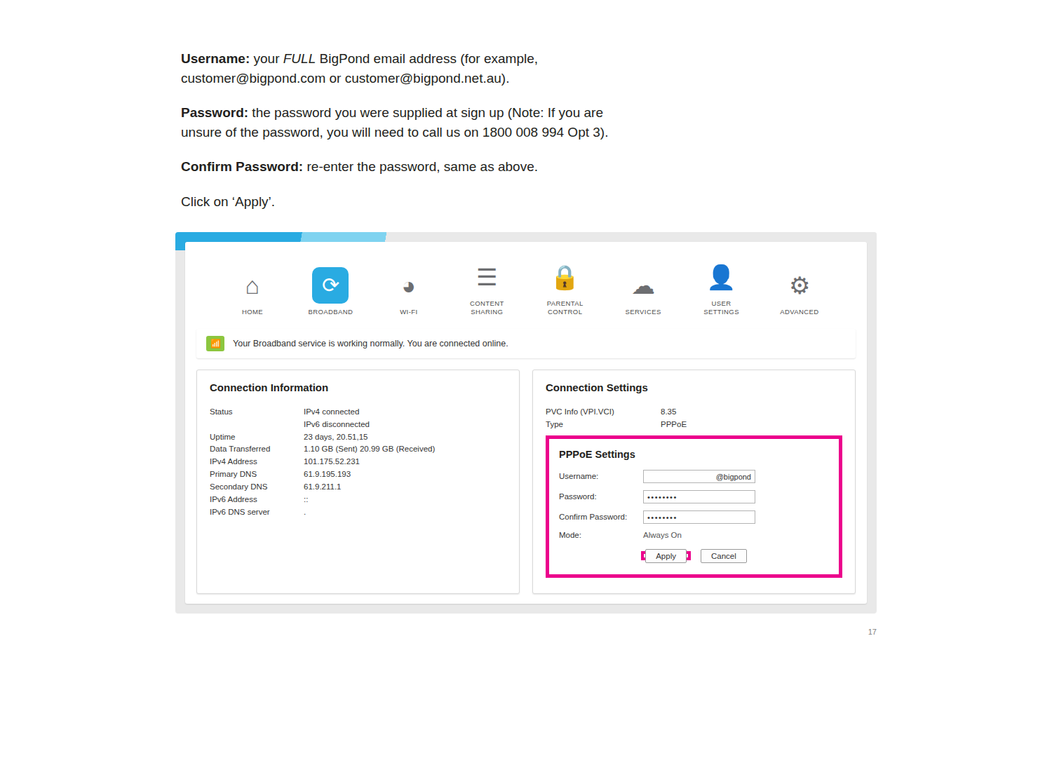Username: your FULL BigPond email address (for example, customer@bigpond.com or customer@bigpond.net.au).
Password: the password you were supplied at sign up (Note: If you are unsure of the password, you will need to call us on 1800 008 994 Opt 3).
Confirm Password: re-enter the password, same as above.
Click on ‘Apply’.
⌂HOME
⟳BROADBAND
◕WI-FI
☰CONTENT
SHARING
🔒PARENTAL
CONTROL
☁SERVICES
👤USER
SETTINGS
⚙ADVANCED
Your Broadband service is working normally. You are connected online.
Connection Information
| Status | IPv4 connected |
| | IPv6 disconnected |
| Uptime | 23 days, 20.51,15 |
| Data Transferred | 1.10 GB (Sent) 20.99 GB (Received) |
| IPv4 Address | 101.175.52.231 |
| Primary DNS | 61.9.195.193 |
| Secondary DNS | 61.9.211.1 |
| IPv6 Address | :: |
| IPv6 DNS server | . |
Connection Settings
| PVC Info (VPI.VCI) | 8.35 |
| Type | PPPoE |
PPPoE Settings
Username:
@bigpond
Password:
••••••••
Confirm Password:
••••••••
Mode: Always On
Apply Cancel
17